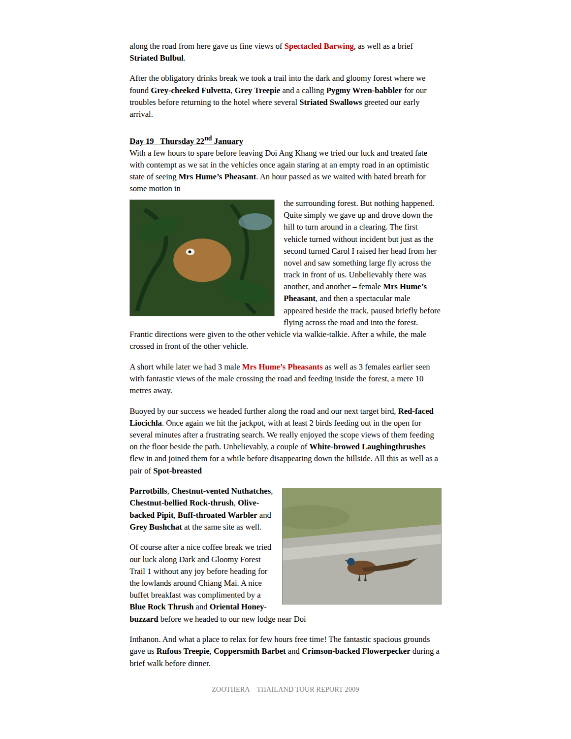along the road from here gave us fine views of Spectacled Barwing, as well as a brief Striated Bulbul.
After the obligatory drinks break we took a trail into the dark and gloomy forest where we found Grey-cheeked Fulvetta, Grey Treepie and a calling Pygmy Wren-babbler for our troubles before returning to the hotel where several Striated Swallows greeted our early arrival.
Day 19 Thursday 22nd January
With a few hours to spare before leaving Doi Ang Khang we tried our luck and treated fate with contempt as we sat in the vehicles once again staring at an empty road in an optimistic state of seeing Mrs Hume’s Pheasant. An hour passed as we waited with bated breath for some motion in
the surrounding forest. But nothing happened. Quite simply we gave up and drove down the hill to turn around in a clearing. The first vehicle turned without incident but just as the second turned Carol I raised her head from her novel and saw something large fly across the track in front of us. Unbelievably there was another, and another – female Mrs Hume’s Pheasant, and then a spectacular male appeared beside the track, paused briefly before flying across the road and into the forest. Frantic directions were given to the other vehicle via walkie-talkie. After a while, the male crossed in front of the other vehicle.
A short while later we had 3 male Mrs Hume’s Pheasants as well as 3 females earlier seen with fantastic views of the male crossing the road and feeding inside the forest, a mere 10 metres away.
Buoyed by our success we headed further along the road and our next target bird, Red-faced Liocichla. Once again we hit the jackpot, with at least 2 birds feeding out in the open for several minutes after a frustrating search. We really enjoyed the scope views of them feeding on the floor beside the path. Unbelievably, a couple of White-browed Laughingthrushes flew in and joined them for a while before disappearing down the hillside. All this as well as a pair of Spot-breasted
Parrotbills, Chestnut-vented Nuthatches, Chestnut-bellied Rock-thrush, Olive-backed Pipit, Buff-throated Warbler and Grey Bushchat at the same site as well.
Of course after a nice coffee break we tried our luck along Dark and Gloomy Forest Trail 1 without any joy before heading for the lowlands around Chiang Mai. A nice buffet breakfast was complimented by a Blue Rock Thrush and Oriental Honey-buzzard before we headed to our new lodge near Doi
Inthanon. And what a place to relax for few hours free time! The fantastic spacious grounds gave us Rufous Treepie, Coppersmith Barbet and Crimson-backed Flowerpecker during a brief walk before dinner.
ZOOTHERA – THAILAND TOUR REPORT 2009